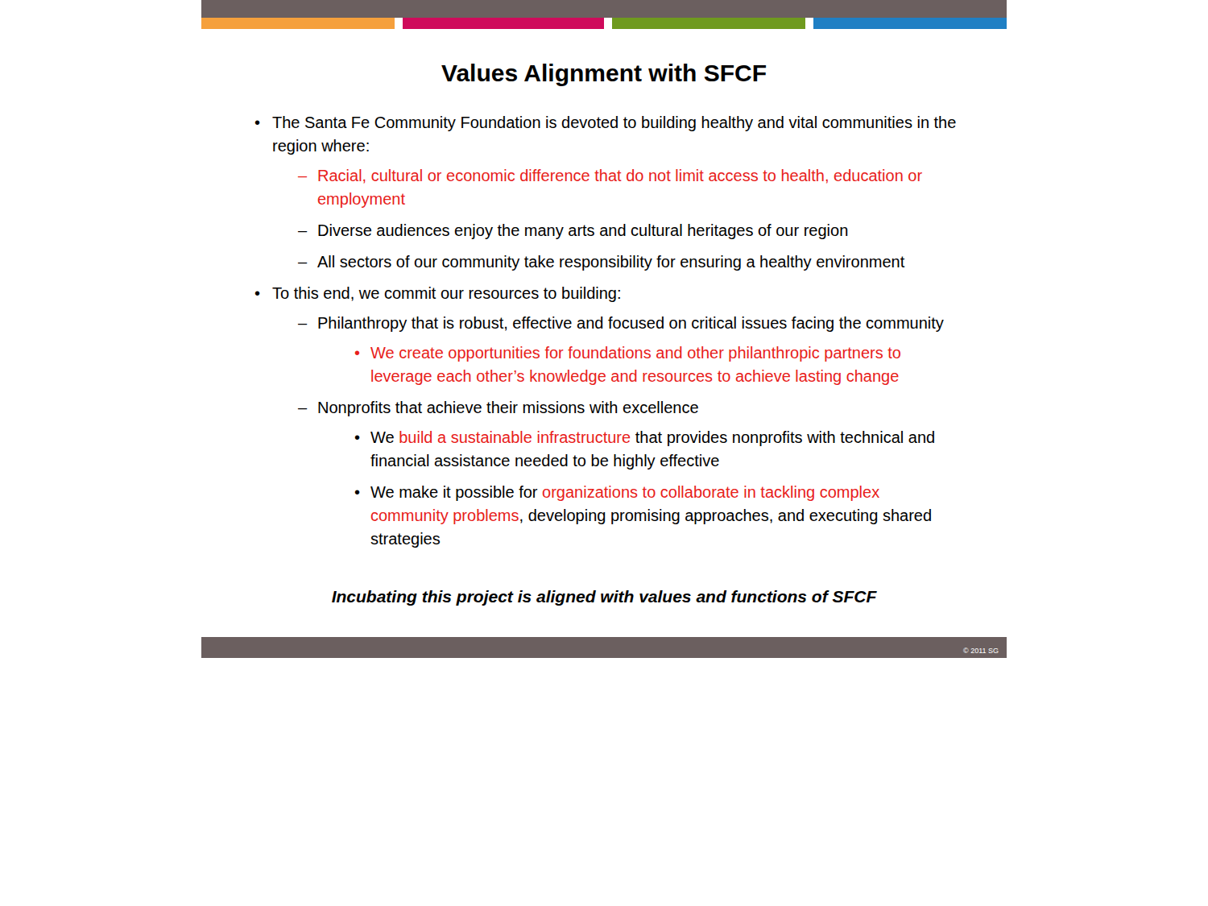Values Alignment with SFCF
The Santa Fe Community Foundation is devoted to building healthy and vital communities in the region where:
Racial, cultural or economic difference that do not limit access to health, education or employment
Diverse audiences enjoy the many arts and cultural heritages of our region
All sectors of our community take responsibility for ensuring a healthy environment
To this end, we commit our resources to building:
Philanthropy that is robust, effective and focused on critical issues facing the community
We create opportunities for foundations and other philanthropic partners to leverage each other’s knowledge and resources to achieve lasting change
Nonprofits that achieve their missions with excellence
We build a sustainable infrastructure that provides nonprofits with technical and financial assistance needed to be highly effective
We make it possible for organizations to collaborate in tackling complex community problems, developing promising approaches, and executing shared strategies
Incubating this project is aligned with values and functions of SFCF
© 2011 SG